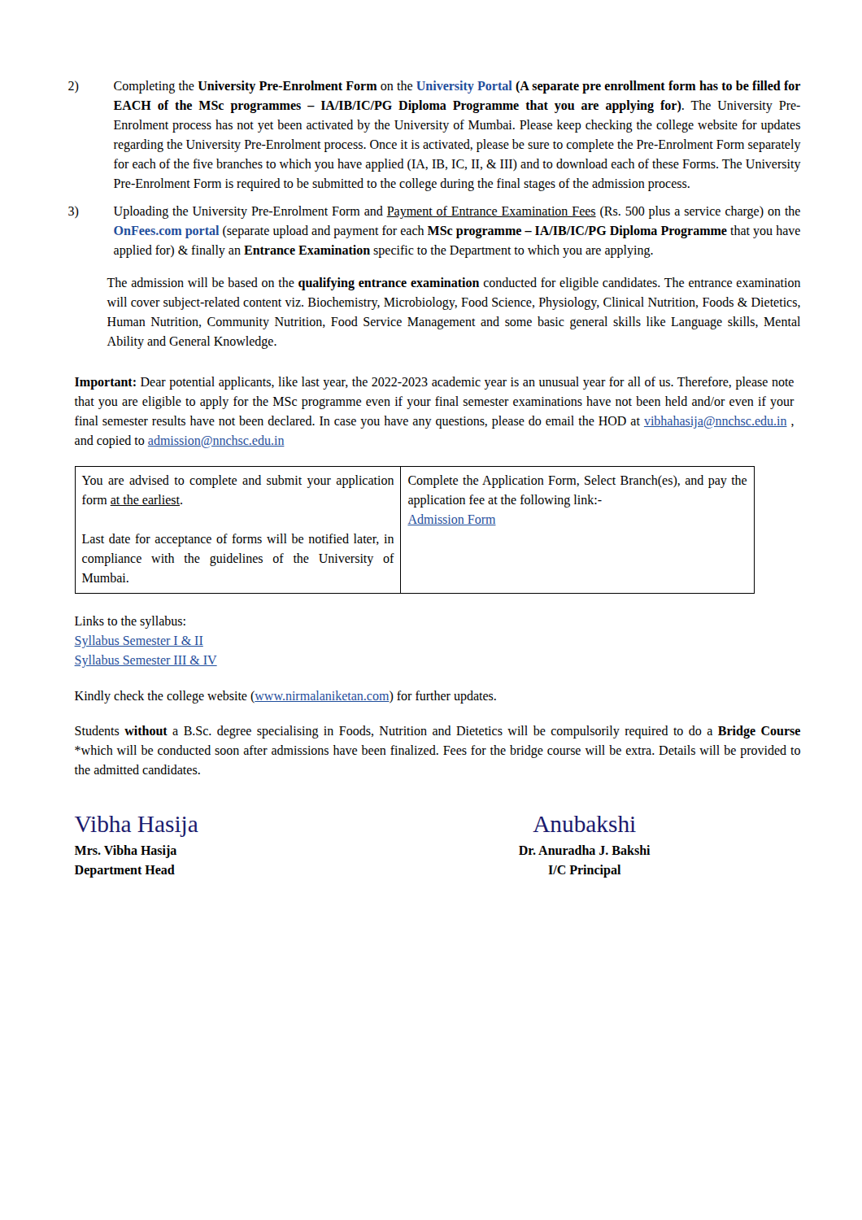2)
Completing the University Pre-Enrolment Form on the University Portal (A separate pre enrollment form has to be filled for EACH of the MSc programmes – IA/IB/IC/PG Diploma Programme that you are applying for). The University Pre-Enrolment process has not yet been activated by the University of Mumbai. Please keep checking the college website for updates regarding the University Pre-Enrolment process. Once it is activated, please be sure to complete the Pre-Enrolment Form separately for each of the five branches to which you have applied (IA, IB, IC, II, & III) and to download each of these Forms. The University Pre-Enrolment Form is required to be submitted to the college during the final stages of the admission process.
3)
Uploading the University Pre-Enrolment Form and Payment of Entrance Examination Fees (Rs. 500 plus a service charge) on the OnFees.com portal (separate upload and payment for each MSc programme – IA/IB/IC/PG Diploma Programme that you have applied for) & finally an Entrance Examination specific to the Department to which you are applying.
The admission will be based on the qualifying entrance examination conducted for eligible candidates. The entrance examination will cover subject-related content viz. Biochemistry, Microbiology, Food Science, Physiology, Clinical Nutrition, Foods & Dietetics, Human Nutrition, Community Nutrition, Food Service Management and some basic general skills like Language skills, Mental Ability and General Knowledge.
Important: Dear potential applicants, like last year, the 2022-2023 academic year is an unusual year for all of us. Therefore, please note that you are eligible to apply for the MSc programme even if your final semester examinations have not been held and/or even if your final semester results have not been declared. In case you have any questions, please do email the HOD at vibhahasija@nnchsc.edu.in , and copied to admission@nnchsc.edu.in
| You are advised to complete and submit your application form at the earliest . Last date for acceptance of forms will be notified later, in compliance with the guidelines of the University of Mumbai. | Complete the Application Form, Select Branch(es), and pay the application fee at the following link:- Admission Form |
Links to the syllabus: Syllabus Semester I & II Syllabus Semester III & IV
Kindly check the college website (www.nirmalaniketan.com) for further updates.
Students without a B.Sc. degree specialising in Foods, Nutrition and Dietetics will be compulsorily required to do a Bridge Course *which will be conducted soon after admissions have been finalized. Fees for the bridge course will be extra. Details will be provided to the admitted candidates.
| Vibha Hasija | Anubakshi |
| Mrs. Vibha Hasija Department Head | Dr. Anuradha J. Bakshi I/C Principal |